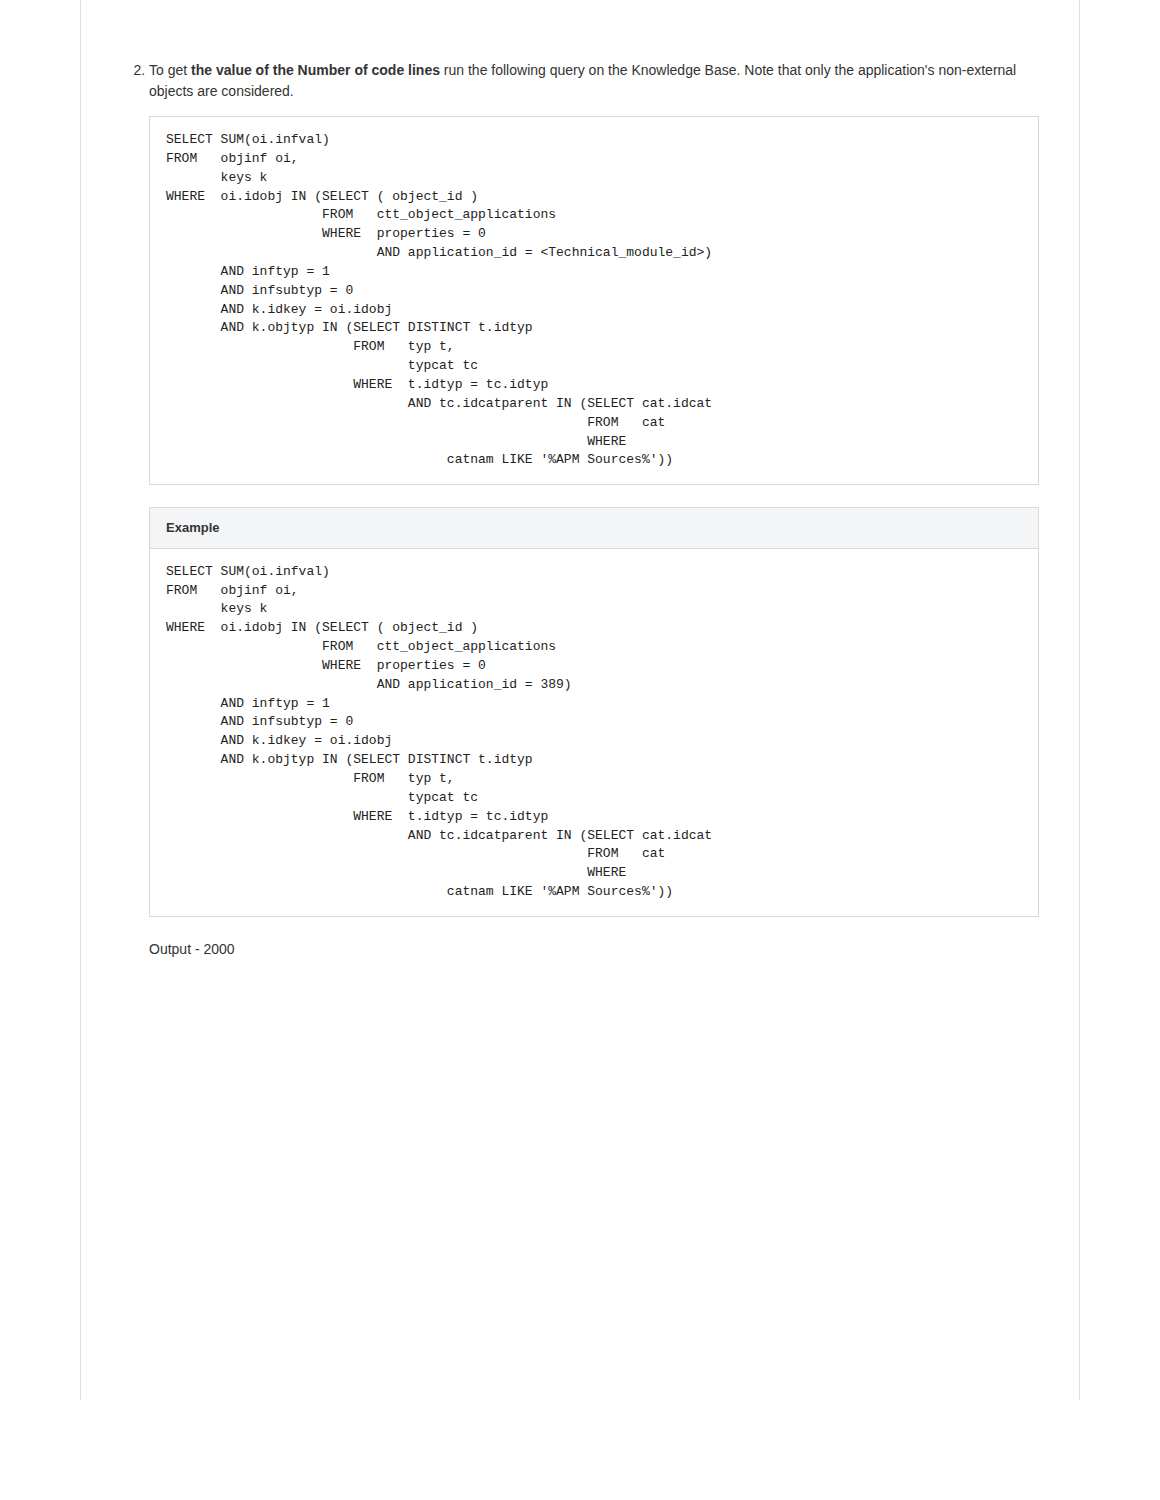To get the value of the Number of code lines run the following query on the Knowledge Base. Note that only the application's non-external objects are considered.
SELECT SUM(oi.infval)
FROM   objinf oi,
       keys k
WHERE  oi.idobj IN (SELECT ( object_id )
                    FROM   ctt_object_applications
                    WHERE  properties = 0
                           AND application_id = <Technical_module_id>)
       AND inftyp = 1
       AND infsubtyp = 0
       AND k.idkey = oi.idobj
       AND k.objtyp IN (SELECT DISTINCT t.idtyp
                        FROM   typ t,
                               typcat tc
                        WHERE  t.idtyp = tc.idtyp
                               AND tc.idcatparent IN (SELECT cat.idcat
                                                      FROM   cat
                                                      WHERE
                                    catnam LIKE '%APM Sources%'))
Example
SELECT SUM(oi.infval)
FROM   objinf oi,
       keys k
WHERE  oi.idobj IN (SELECT ( object_id )
                    FROM   ctt_object_applications
                    WHERE  properties = 0
                           AND application_id = 389)
       AND inftyp = 1
       AND infsubtyp = 0
       AND k.idkey = oi.idobj
       AND k.objtyp IN (SELECT DISTINCT t.idtyp
                        FROM   typ t,
                               typcat tc
                        WHERE  t.idtyp = tc.idtyp
                               AND tc.idcatparent IN (SELECT cat.idcat
                                                      FROM   cat
                                                      WHERE
                                    catnam LIKE '%APM Sources%'))
Output - 2000